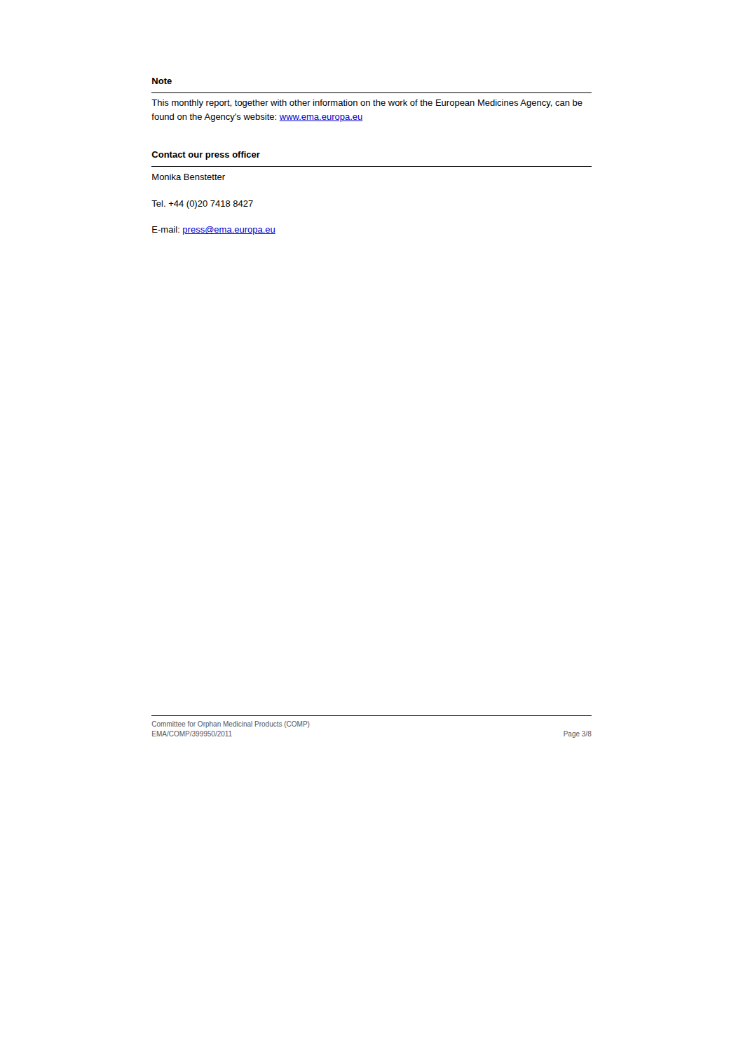Note
This monthly report, together with other information on the work of the European Medicines Agency, can be found on the Agency's website: www.ema.europa.eu
Contact our press officer
Monika Benstetter
Tel. +44 (0)20 7418 8427
E-mail: press@ema.europa.eu
Committee for Orphan Medicinal Products (COMP)
EMA/COMP/399950/2011
Page 3/8